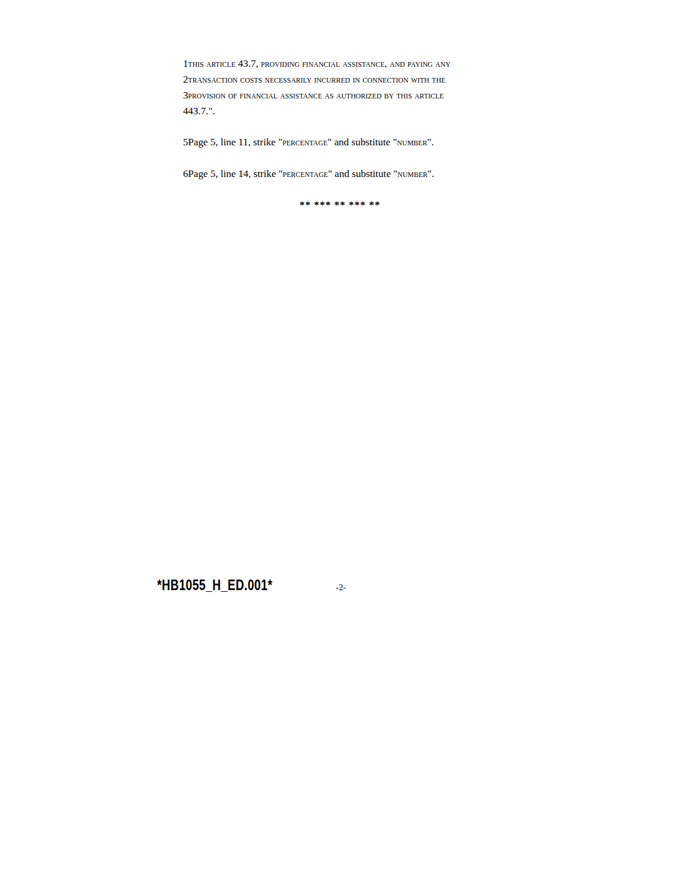| 1 | this article 43.7, providing financial assistance, and paying any |
| 2 | transaction costs necessarily incurred in connection with the |
| 3 | provision of financial assistance as authorized by this article |
| 4 | 43.7.". |
| 5 | Page 5, line 11, strike " percentage " and substitute " number ". |
| 6 | Page 5, line 14, strike " percentage " and substitute " number ". |
** *** ** *** **
*HB1055_H_ED.001* -2-